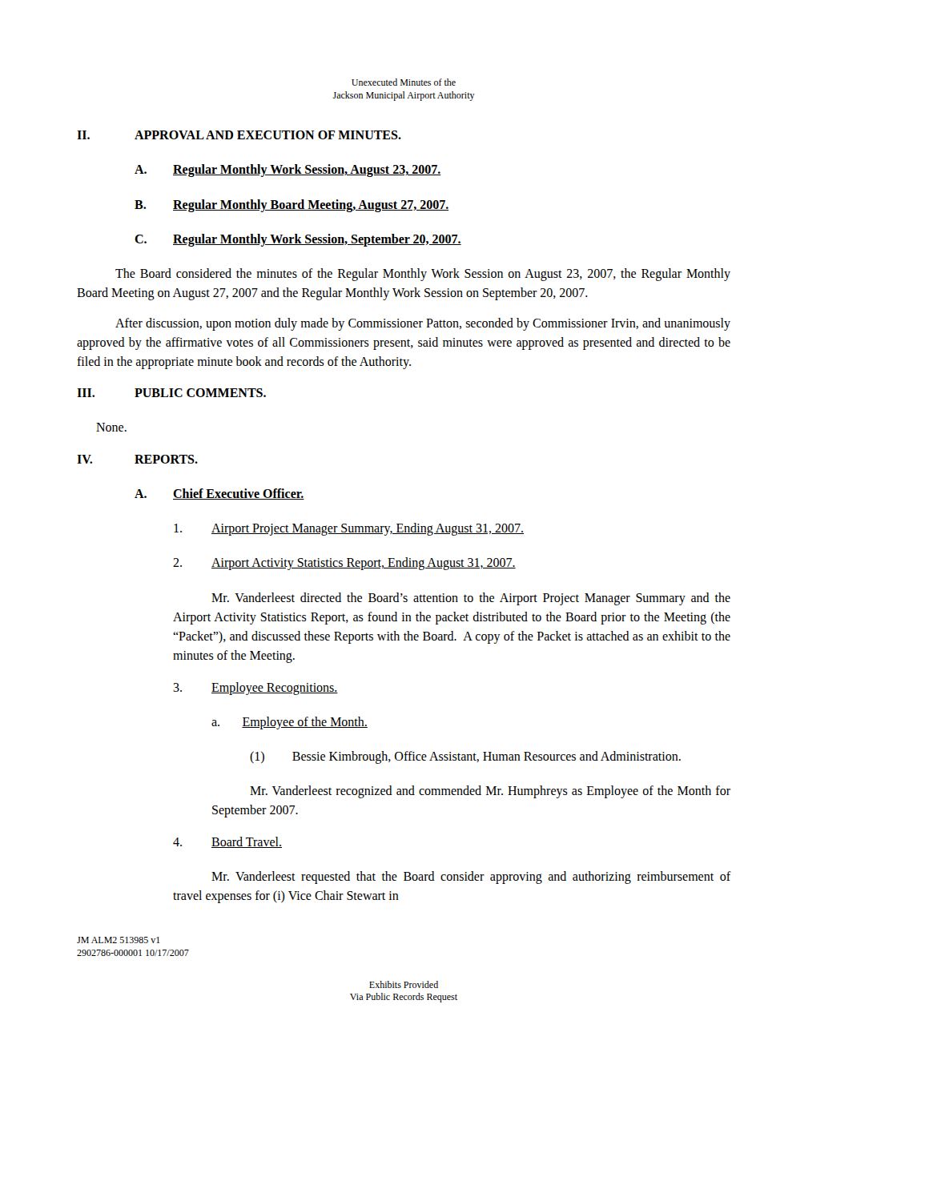Unexecuted Minutes of the
Jackson Municipal Airport Authority
II.
APPROVAL AND EXECUTION OF MINUTES.
A.
Regular Monthly Work Session, August 23, 2007.
B.
Regular Monthly Board Meeting, August 27, 2007.
C.
Regular Monthly Work Session, September 20, 2007.
The Board considered the minutes of the Regular Monthly Work Session on August 23, 2007, the Regular Monthly Board Meeting on August 27, 2007 and the Regular Monthly Work Session on September 20, 2007.
After discussion, upon motion duly made by Commissioner Patton, seconded by Commissioner Irvin, and unanimously approved by the affirmative votes of all Commissioners present, said minutes were approved as presented and directed to be filed in the appropriate minute book and records of the Authority.
III.
PUBLIC COMMENTS.
None.
IV.
REPORTS.
A.
Chief Executive Officer.
1.
Airport Project Manager Summary, Ending August 31, 2007.
2.
Airport Activity Statistics Report, Ending August 31, 2007.
Mr. Vanderleest directed the Board’s attention to the Airport Project Manager Summary and the Airport Activity Statistics Report, as found in the packet distributed to the Board prior to the Meeting (the “Packet”), and discussed these Reports with the Board. A copy of the Packet is attached as an exhibit to the minutes of the Meeting.
3.
Employee Recognitions.
a.
Employee of the Month.
(1)
Bessie Kimbrough, Office Assistant, Human Resources and Administration.
Mr. Vanderleest recognized and commended Mr. Humphreys as Employee of the Month for September 2007.
4.
Board Travel.
Mr. Vanderleest requested that the Board consider approving and authorizing reimbursement of travel expenses for (i) Vice Chair Stewart in
JM ALM2 513985 v1
2902786-000001 10/17/2007
Exhibits Provided
Via Public Records Request